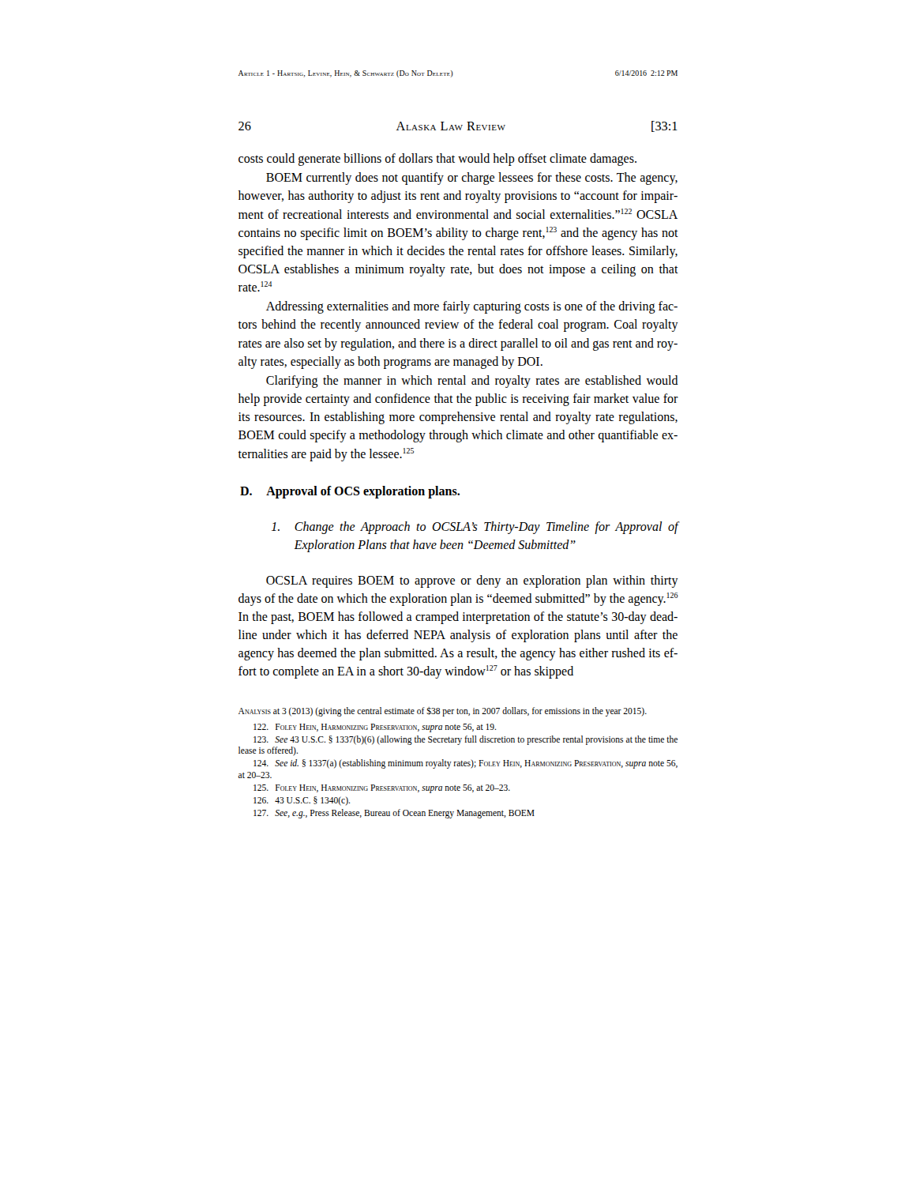Article 1 - Hartsig, Levine, Hein, & Schwartz (Do Not Delete) 6/14/2016 2:12 PM
26 Alaska Law Review [33:1
costs could generate billions of dollars that would help offset climate damages.
BOEM currently does not quantify or charge lessees for these costs. The agency, however, has authority to adjust its rent and royalty provisions to “account for impairment of recreational interests and environmental and social externalities.”122 OCSLA contains no specific limit on BOEM’s ability to charge rent,123 and the agency has not specified the manner in which it decides the rental rates for offshore leases. Similarly, OCSLA establishes a minimum royalty rate, but does not impose a ceiling on that rate.124
Addressing externalities and more fairly capturing costs is one of the driving factors behind the recently announced review of the federal coal program. Coal royalty rates are also set by regulation, and there is a direct parallel to oil and gas rent and royalty rates, especially as both programs are managed by DOI.
Clarifying the manner in which rental and royalty rates are established would help provide certainty and confidence that the public is receiving fair market value for its resources. In establishing more comprehensive rental and royalty rate regulations, BOEM could specify a methodology through which climate and other quantifiable externalities are paid by the lessee.125
D. Approval of OCS exploration plans.
1. Change the Approach to OCSLA’s Thirty-Day Timeline for Approval of Exploration Plans that have been “Deemed Submitted”
OCSLA requires BOEM to approve or deny an exploration plan within thirty days of the date on which the exploration plan is “deemed submitted” by the agency.126 In the past, BOEM has followed a cramped interpretation of the statute’s 30-day deadline under which it has deferred NEPA analysis of exploration plans until after the agency has deemed the plan submitted. As a result, the agency has either rushed its effort to complete an EA in a short 30-day window127 or has skipped
Analysis at 3 (2013) (giving the central estimate of $38 per ton, in 2007 dollars, for emissions in the year 2015).
122. Foley Hein, Harmonizing Preservation, supra note 56, at 19.
123. See 43 U.S.C. § 1337(b)(6) (allowing the Secretary full discretion to prescribe rental provisions at the time the lease is offered).
124. See id. § 1337(a) (establishing minimum royalty rates); Foley Hein, Harmonizing Preservation, supra note 56, at 20–23.
125. Foley Hein, Harmonizing Preservation, supra note 56, at 20–23.
126. 43 U.S.C. § 1340(c).
127. See, e.g., Press Release, Bureau of Ocean Energy Management, BOEM